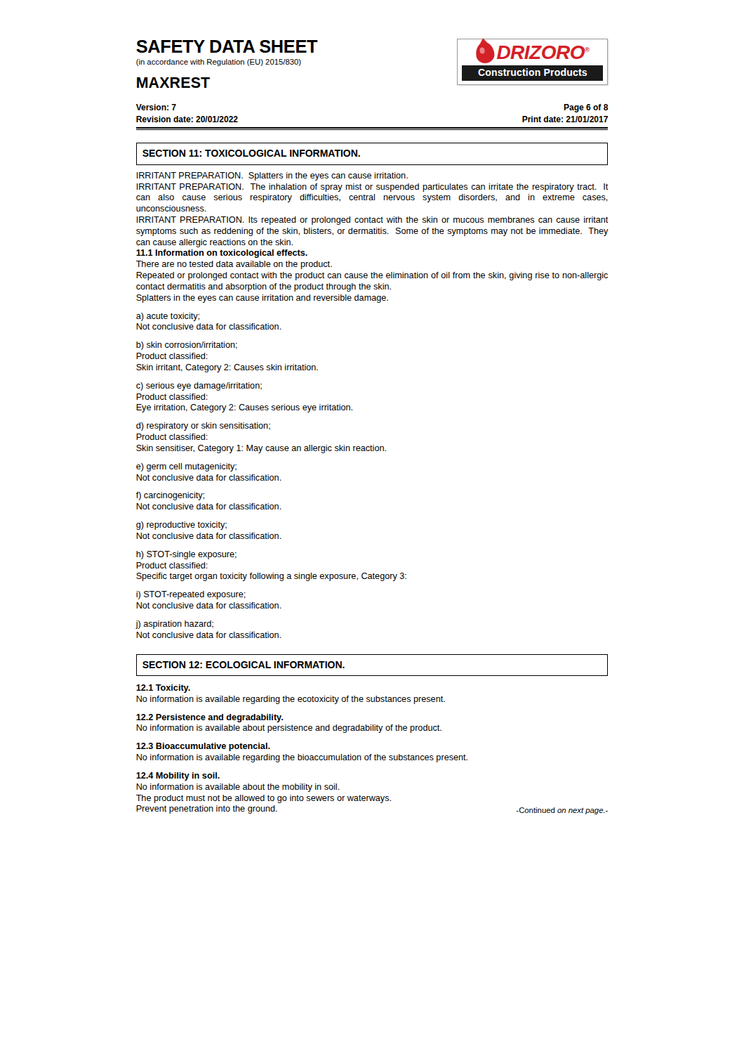SAFETY DATA SHEET
(in accordance with Regulation (EU) 2015/830)
MAXREST
DRIZORO®
Construction Products
Version: 7
Revision date: 20/01/2022
Page 6 of 8
Print date: 21/01/2017
SECTION 11: TOXICOLOGICAL INFORMATION.
IRRITANT PREPARATION. Splatters in the eyes can cause irritation.
IRRITANT PREPARATION. The inhalation of spray mist or suspended particulates can irritate the respiratory tract. It can also cause serious respiratory difficulties, central nervous system disorders, and in extreme cases, unconsciousness.
IRRITANT PREPARATION. Its repeated or prolonged contact with the skin or mucous membranes can cause irritant symptoms such as reddening of the skin, blisters, or dermatitis. Some of the symptoms may not be immediate. They can cause allergic reactions on the skin.
11.1 Information on toxicological effects.
There are no tested data available on the product.
Repeated or prolonged contact with the product can cause the elimination of oil from the skin, giving rise to non-allergic contact dermatitis and absorption of the product through the skin.
Splatters in the eyes can cause irritation and reversible damage.
a) acute toxicity;
Not conclusive data for classification.
b) skin corrosion/irritation;
Product classified:
Skin irritant, Category 2: Causes skin irritation.
c) serious eye damage/irritation;
Product classified:
Eye irritation, Category 2: Causes serious eye irritation.
d) respiratory or skin sensitisation;
Product classified:
Skin sensitiser, Category 1: May cause an allergic skin reaction.
e) germ cell mutagenicity;
Not conclusive data for classification.
f) carcinogenicity;
Not conclusive data for classification.
g) reproductive toxicity;
Not conclusive data for classification.
h) STOT-single exposure;
Product classified:
Specific target organ toxicity following a single exposure, Category 3:
i) STOT-repeated exposure;
Not conclusive data for classification.
j) aspiration hazard;
Not conclusive data for classification.
SECTION 12: ECOLOGICAL INFORMATION.
12.1 Toxicity.
No information is available regarding the ecotoxicity of the substances present.
12.2 Persistence and degradability.
No information is available about persistence and degradability of the product.
12.3 Bioaccumulative potencial.
No information is available regarding the bioaccumulation of the substances present.
12.4 Mobility in soil.
No information is available about the mobility in soil.
The product must not be allowed to go into sewers or waterways.
Prevent penetration into the ground.
-Continued on next page.-